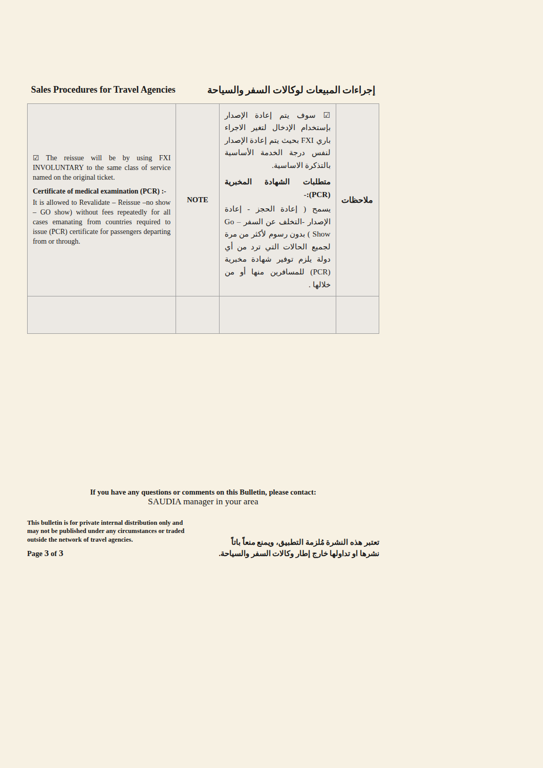السعودية SAUDIA SKYTEAM
Sales Procedures for Travel Agencies
إجراءات المبيعات لوكالات السفر والسياحة
| ☑ The reissue will be by using FXI INVOLUNTARY to the same class of service named on the original ticket. Certificate of medical examination (PCR) :- It is allowed to Revalidate – Reissue –no show – GO show) without fees repeatedly for all cases emanating from countries required to issue (PCR) certificate for passengers departing from or through. | NOTE | ☑ سوف يتم إعادة الإصدار بإستخدام الإدخال لتغير الاجراء باري FXI بحيث يتم إعادة الإصدار لنفس درجة الخدمة الأساسية بالتذكرة الاساسية. متطلبات الشهادة المخبرية (PCR):- يسمح ( إعادة الحجز - إعادة الإصدار -التخلف عن السفر – Go Show ) بدون رسوم لأكثر من مرة لجميع الحالات التي ترد من أي دولة يلزم توفير شهادة مخبرية (PCR) للمسافرين منها أو من خلالها . | ملاحظات |
If you have any questions or comments on this Bulletin, please contact:
SAUDIA manager in your area
This bulletin is for private internal distribution only and may not be published under any circumstances or traded outside the network of travel agencies.
Page 3 of 3
تعتبر هذه النشرة مُلزمة التطبيق، ويمنع منعاً باتاً نشرها او تداولها خارج إطار وكالات السفر والسياحة.